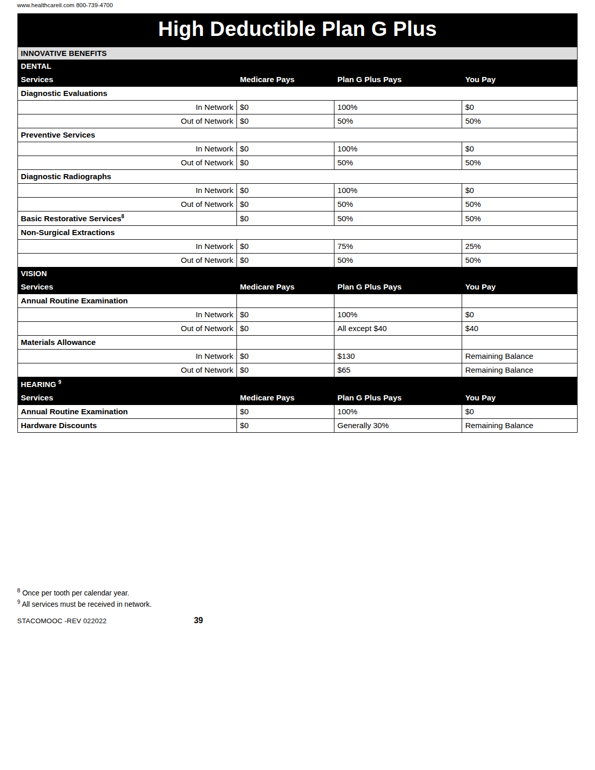www.healthcareil.com 800-739-4700
High Deductible Plan G Plus
| INNOVATIVE BENEFITS |
| DENTAL |
| Services | Medicare Pays | Plan G Plus Pays | You Pay |
| Diagnostic Evaluations |
| In Network | $0 | 100% | $0 |
| Out of Network | $0 | 50% | 50% |
| Preventive Services |
| In Network | $0 | 100% | $0 |
| Out of Network | $0 | 50% | 50% |
| Diagnostic Radiographs |
| In Network | $0 | 100% | $0 |
| Out of Network | $0 | 50% | 50% |
| Basic Restorative Services 8 | $0 | 50% | 50% |
| Non-Surgical Extractions |
| In Network | $0 | 75% | 25% |
| Out of Network | $0 | 50% | 50% |
| VISION |
| Services | Medicare Pays | Plan G Plus Pays | You Pay |
| Annual Routine Examination | | | |
| In Network | $0 | 100% | $0 |
| Out of Network | $0 | All except $40 | $40 |
| Materials Allowance | | | |
| In Network | $0 | $130 | Remaining Balance |
| Out of Network | $0 | $65 | Remaining Balance |
| HEARING 9 |
| Services | Medicare Pays | Plan G Plus Pays | You Pay |
| Annual Routine Examination | $0 | 100% | $0 |
| Hardware Discounts | $0 | Generally 30% | Remaining Balance |
8 Once per tooth per calendar year.
9 All services must be received in network.
STACOMOOC -REV 022022 39